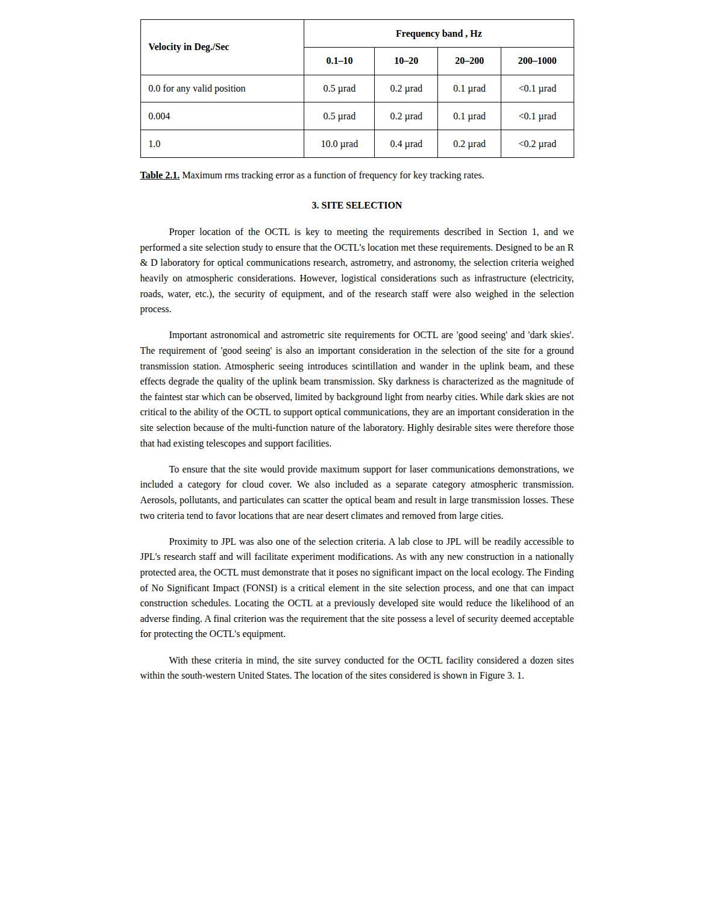Table 2.1. Maximum rms tracking error as a function of frequency for key tracking rates.
| Velocity in Deg./Sec | Frequency band , Hz |
| --- | --- |
| 0.1–10 | 10–20 | 20–200 | 200–1000 |
| 0.0 for any valid position | 0.5 µrad | 0.2 µrad | 0.1 µrad | <0.1 µrad |
| 0.004 | 0.5 µrad | 0.2 µrad | 0.1 µrad | <0.1 µrad |
| 1.0 | 10.0 µrad | 0.4 µrad | 0.2 µrad | <0.2 µrad |
3. SITE SELECTION
Proper location of the OCTL is key to meeting the requirements described in Section 1, and we performed a site selection study to ensure that the OCTL's location met these requirements. Designed to be an R & D laboratory for optical communications research, astrometry, and astronomy, the selection criteria weighed heavily on atmospheric considerations. However, logistical considerations such as infrastructure (electricity, roads, water, etc.), the security of equipment, and of the research staff were also weighed in the selection process.
Important astronomical and astrometric site requirements for OCTL are 'good seeing' and 'dark skies'. The requirement of 'good seeing' is also an important consideration in the selection of the site for a ground transmission station. Atmospheric seeing introduces scintillation and wander in the uplink beam, and these effects degrade the quality of the uplink beam transmission. Sky darkness is characterized as the magnitude of the faintest star which can be observed, limited by background light from nearby cities. While dark skies are not critical to the ability of the OCTL to support optical communications, they are an important consideration in the site selection because of the multi-function nature of the laboratory. Highly desirable sites were therefore those that had existing telescopes and support facilities.
To ensure that the site would provide maximum support for laser communications demonstrations, we included a category for cloud cover. We also included as a separate category atmospheric transmission. Aerosols, pollutants, and particulates can scatter the optical beam and result in large transmission losses. These two criteria tend to favor locations that are near desert climates and removed from large cities.
Proximity to JPL was also one of the selection criteria. A lab close to JPL will be readily accessible to JPL's research staff and will facilitate experiment modifications. As with any new construction in a nationally protected area, the OCTL must demonstrate that it poses no significant impact on the local ecology. The Finding of No Significant Impact (FONSI) is a critical element in the site selection process, and one that can impact construction schedules. Locating the OCTL at a previously developed site would reduce the likelihood of an adverse finding. A final criterion was the requirement that the site possess a level of security deemed acceptable for protecting the OCTL's equipment.
With these criteria in mind, the site survey conducted for the OCTL facility considered a dozen sites within the south-western United States. The location of the sites considered is shown in Figure 3. 1.